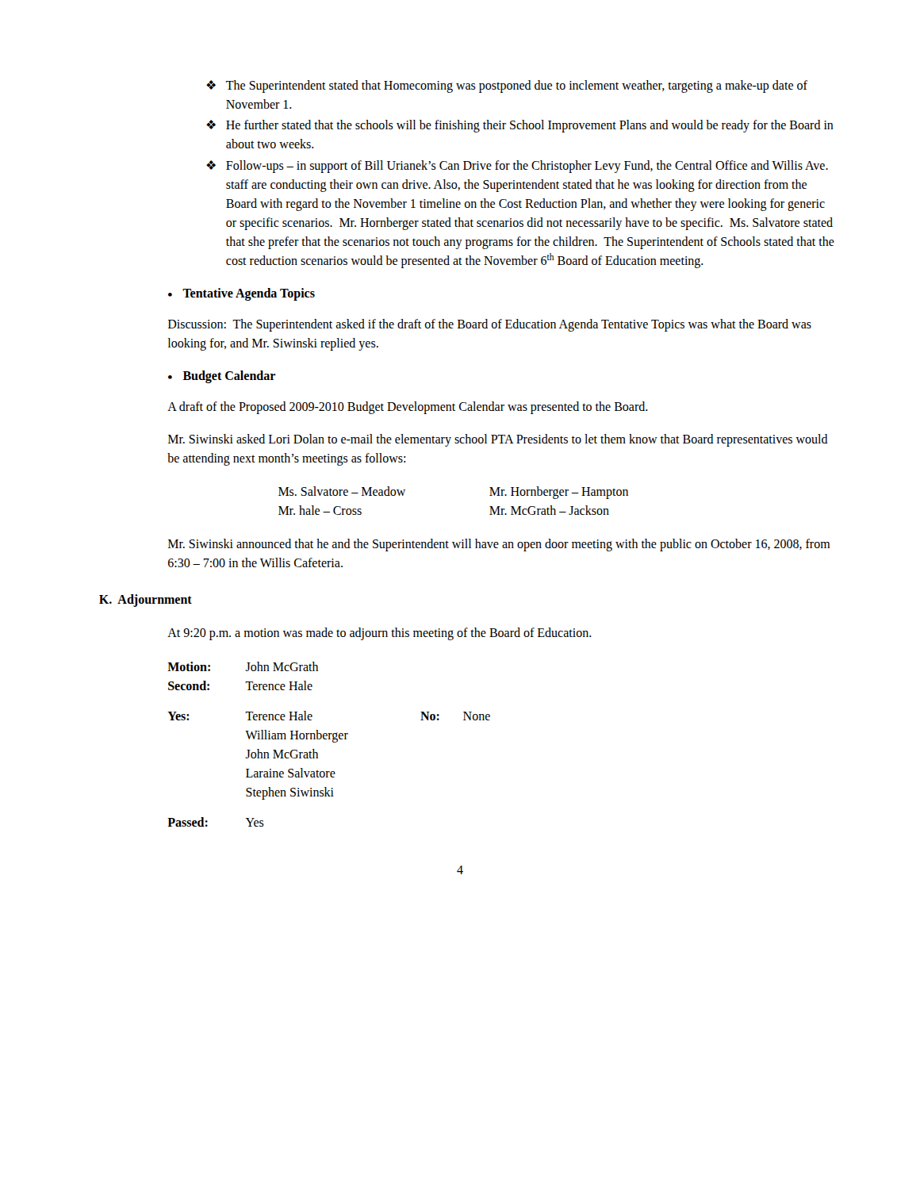The Superintendent stated that Homecoming was postponed due to inclement weather, targeting a make-up date of November 1.
He further stated that the schools will be finishing their School Improvement Plans and would be ready for the Board in about two weeks.
Follow-ups – in support of Bill Urianek’s Can Drive for the Christopher Levy Fund, the Central Office and Willis Ave. staff are conducting their own can drive. Also, the Superintendent stated that he was looking for direction from the Board with regard to the November 1 timeline on the Cost Reduction Plan, and whether they were looking for generic or specific scenarios. Mr. Hornberger stated that scenarios did not necessarily have to be specific. Ms. Salvatore stated that she prefer that the scenarios not touch any programs for the children. The Superintendent of Schools stated that the cost reduction scenarios would be presented at the November 6th Board of Education meeting.
Tentative Agenda Topics
Discussion: The Superintendent asked if the draft of the Board of Education Agenda Tentative Topics was what the Board was looking for, and Mr. Siwinski replied yes.
Budget Calendar
A draft of the Proposed 2009-2010 Budget Development Calendar was presented to the Board.
Mr. Siwinski asked Lori Dolan to e-mail the elementary school PTA Presidents to let them know that Board representatives would be attending next month’s meetings as follows:
| Ms. Salvatore – Meadow | Mr. Hornberger – Hampton |
| Mr. hale – Cross | Mr. McGrath – Jackson |
Mr. Siwinski announced that he and the Superintendent will have an open door meeting with the public on October 16, 2008, from 6:30 – 7:00 in the Willis Cafeteria.
K. Adjournment
At 9:20 p.m. a motion was made to adjourn this meeting of the Board of Education.
| Motion: | John McGrath | | |
| Second: | Terence Hale | | |
| Yes: | Terence Hale | No: | None |
| | William Hornberger | | |
| | John McGrath | | |
| | Laraine Salvatore | | |
| | Stephen Siwinski | | |
| Passed: | Yes | | |
4